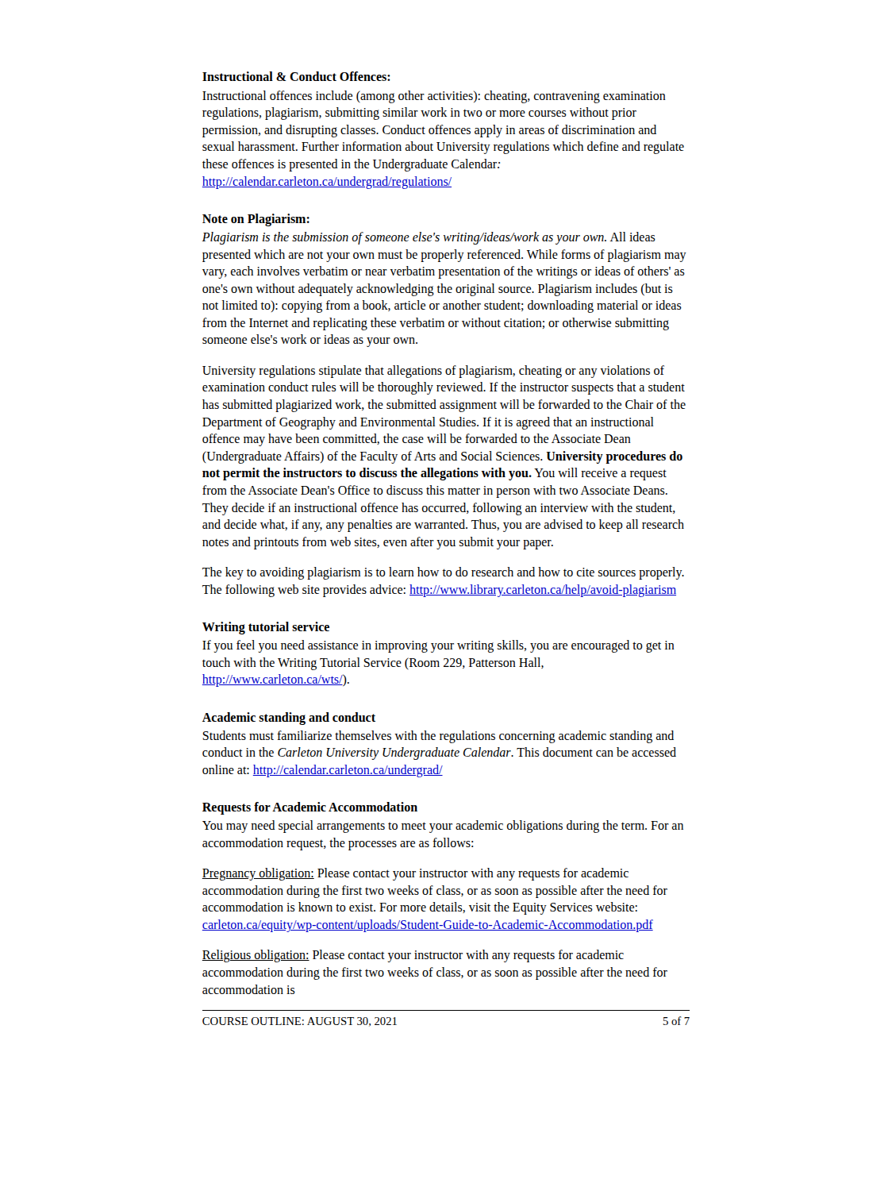Instructional & Conduct Offences:
Instructional offences include (among other activities): cheating, contravening examination regulations, plagiarism, submitting similar work in two or more courses without prior permission, and disrupting classes. Conduct offences apply in areas of discrimination and sexual harassment. Further information about University regulations which define and regulate these offences is presented in the Undergraduate Calendar: http://calendar.carleton.ca/undergrad/regulations/
Note on Plagiarism:
Plagiarism is the submission of someone else's writing/ideas/work as your own. All ideas presented which are not your own must be properly referenced. While forms of plagiarism may vary, each involves verbatim or near verbatim presentation of the writings or ideas of others' as one's own without adequately acknowledging the original source. Plagiarism includes (but is not limited to): copying from a book, article or another student; downloading material or ideas from the Internet and replicating these verbatim or without citation; or otherwise submitting someone else's work or ideas as your own.
University regulations stipulate that allegations of plagiarism, cheating or any violations of examination conduct rules will be thoroughly reviewed. If the instructor suspects that a student has submitted plagiarized work, the submitted assignment will be forwarded to the Chair of the Department of Geography and Environmental Studies. If it is agreed that an instructional offence may have been committed, the case will be forwarded to the Associate Dean (Undergraduate Affairs) of the Faculty of Arts and Social Sciences. University procedures do not permit the instructors to discuss the allegations with you. You will receive a request from the Associate Dean's Office to discuss this matter in person with two Associate Deans. They decide if an instructional offence has occurred, following an interview with the student, and decide what, if any, any penalties are warranted. Thus, you are advised to keep all research notes and printouts from web sites, even after you submit your paper.
The key to avoiding plagiarism is to learn how to do research and how to cite sources properly. The following web site provides advice: http://www.library.carleton.ca/help/avoid-plagiarism
Writing tutorial service
If you feel you need assistance in improving your writing skills, you are encouraged to get in touch with the Writing Tutorial Service (Room 229, Patterson Hall, http://www.carleton.ca/wts/).
Academic standing and conduct
Students must familiarize themselves with the regulations concerning academic standing and conduct in the Carleton University Undergraduate Calendar. This document can be accessed online at: http://calendar.carleton.ca/undergrad/
Requests for Academic Accommodation
You may need special arrangements to meet your academic obligations during the term. For an accommodation request, the processes are as follows:
Pregnancy obligation: Please contact your instructor with any requests for academic accommodation during the first two weeks of class, or as soon as possible after the need for accommodation is known to exist. For more details, visit the Equity Services website: carleton.ca/equity/wp-content/uploads/Student-Guide-to-Academic-Accommodation.pdf
Religious obligation: Please contact your instructor with any requests for academic accommodation during the first two weeks of class, or as soon as possible after the need for accommodation is
COURSE OUTLINE: AUGUST 30, 2021 5 of 7